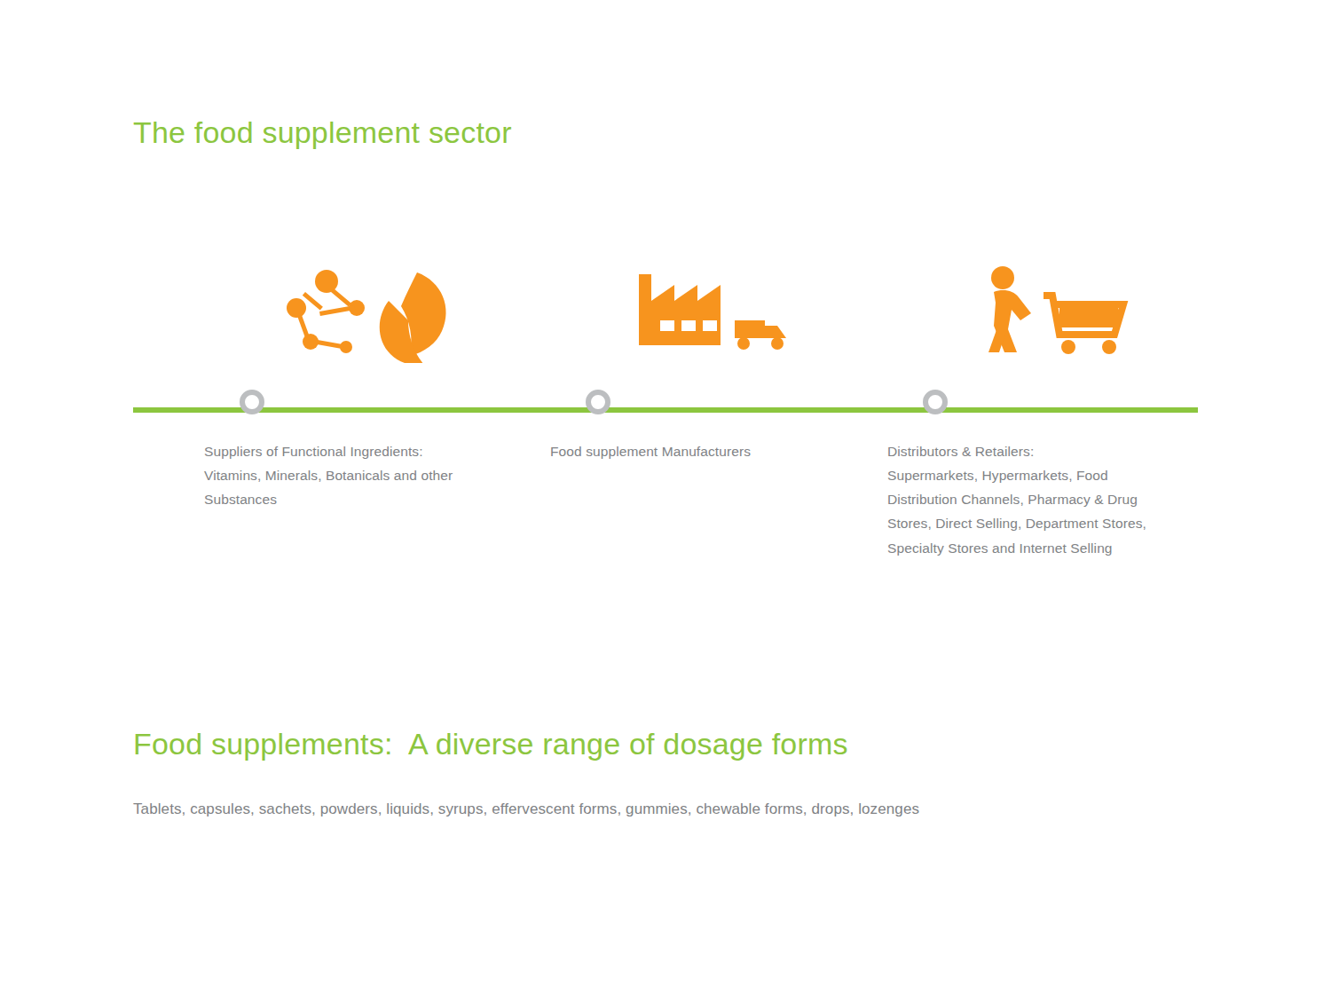The food supplement sector
Suppliers of Functional Ingredients:
Vitamins, Minerals, Botanicals and other Substances
Food supplement Manufacturers
Distributors & Retailers:
Supermarkets, Hypermarkets, Food Distribution Channels, Pharmacy & Drug Stores, Direct Selling, Department Stores, Specialty Stores and Internet Selling
Food supplements: A diverse range of dosage forms
Tablets, capsules, sachets, powders, liquids, syrups, effervescent forms, gummies, chewable forms, drops, lozenges